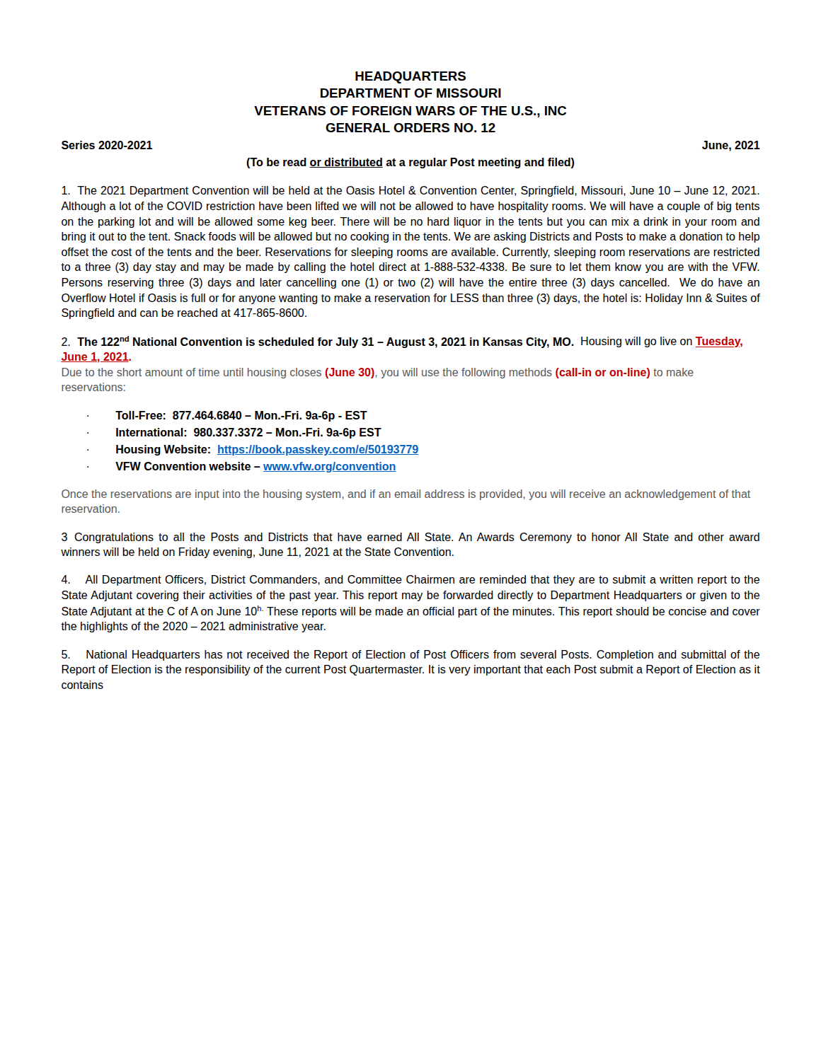HEADQUARTERS
DEPARTMENT OF MISSOURI
VETERANS OF FOREIGN WARS OF THE U.S., INC
GENERAL ORDERS NO. 12
Series 2020-2021 June, 2021
(To be read or distributed at a regular Post meeting and filed)
1. The 2021 Department Convention will be held at the Oasis Hotel & Convention Center, Springfield, Missouri, June 10 – June 12, 2021. Although a lot of the COVID restriction have been lifted we will not be allowed to have hospitality rooms. We will have a couple of big tents on the parking lot and will be allowed some keg beer. There will be no hard liquor in the tents but you can mix a drink in your room and bring it out to the tent. Snack foods will be allowed but no cooking in the tents. We are asking Districts and Posts to make a donation to help offset the cost of the tents and the beer. Reservations for sleeping rooms are available. Currently, sleeping room reservations are restricted to a three (3) day stay and may be made by calling the hotel direct at 1-888-532-4338. Be sure to let them know you are with the VFW. Persons reserving three (3) days and later cancelling one (1) or two (2) will have the entire three (3) days cancelled. We do have an Overflow Hotel if Oasis is full or for anyone wanting to make a reservation for LESS than three (3) days, the hotel is: Holiday Inn & Suites of Springfield and can be reached at 417-865-8600.
2. The 122nd National Convention is scheduled for July 31 – August 3, 2021 in Kansas City, MO. Housing will go live on Tuesday, June 1, 2021.
Due to the short amount of time until housing closes (June 30), you will use the following methods (call-in or on-line) to make reservations:
·Toll-Free: 877.464.6840 – Mon.-Fri. 9a-6p - EST
·International: 980.337.3372 – Mon.-Fri. 9a-6p EST
·Housing Website: https://book.passkey.com/e/50193779
·VFW Convention website – www.vfw.org/convention
Once the reservations are input into the housing system, and if an email address is provided, you will receive an acknowledgement of that reservation.
3 Congratulations to all the Posts and Districts that have earned All State. An Awards Ceremony to honor All State and other award winners will be held on Friday evening, June 11, 2021 at the State Convention.
4. All Department Officers, District Commanders, and Committee Chairmen are reminded that they are to submit a written report to the State Adjutant covering their activities of the past year. This report may be forwarded directly to Department Headquarters or given to the State Adjutant at the C of A on June 10h. These reports will be made an official part of the minutes. This report should be concise and cover the highlights of the 2020 – 2021 administrative year.
5. National Headquarters has not received the Report of Election of Post Officers from several Posts. Completion and submittal of the Report of Election is the responsibility of the current Post Quartermaster. It is very important that each Post submit a Report of Election as it contains